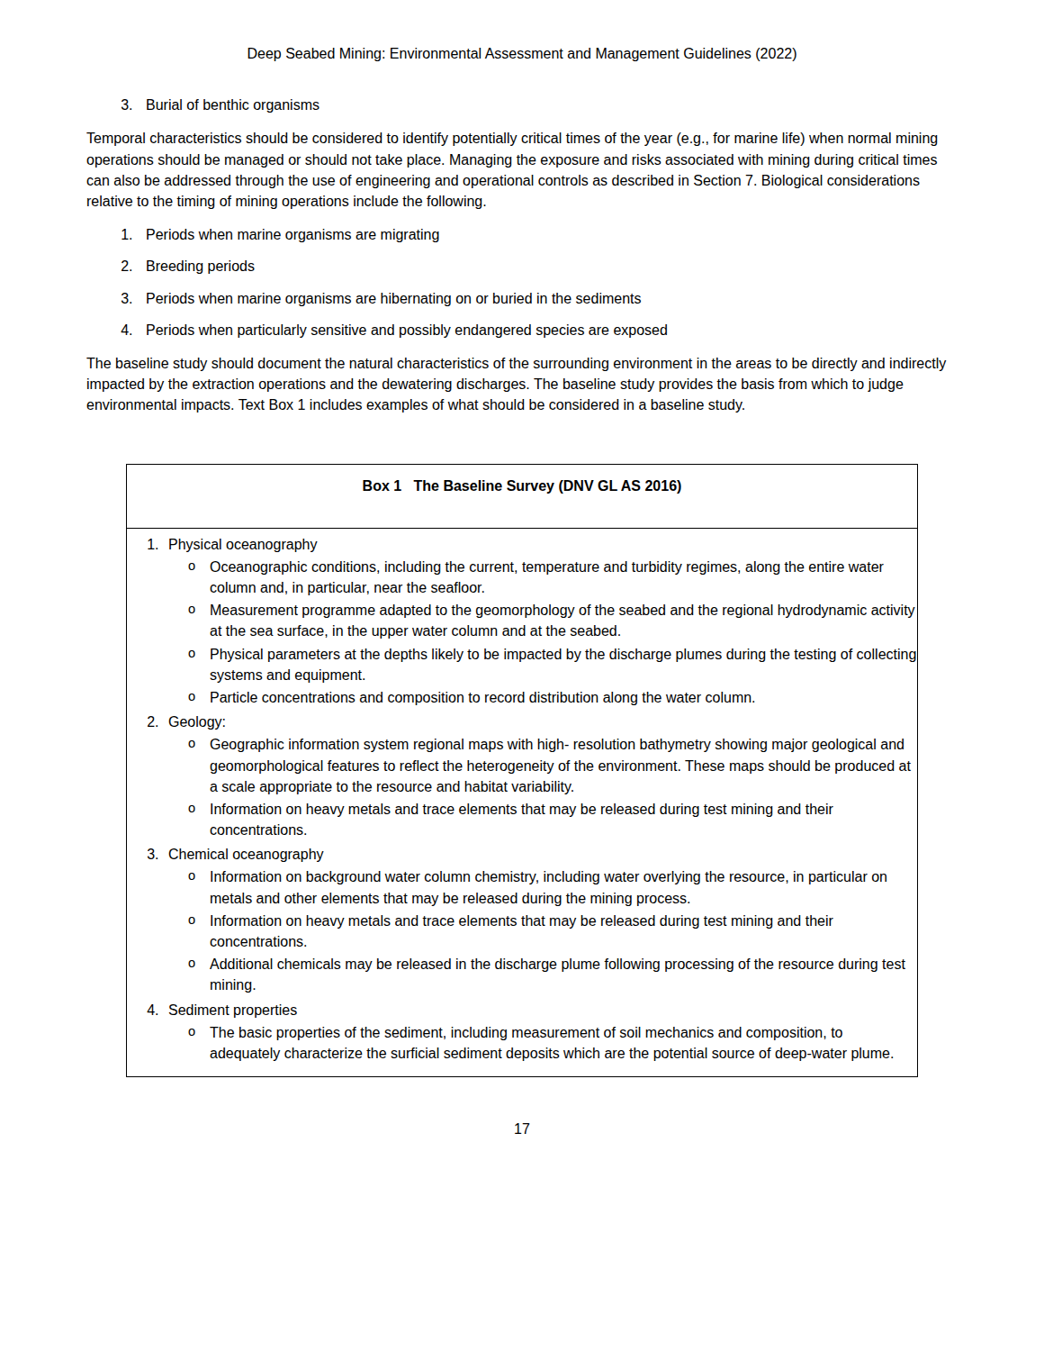Deep Seabed Mining: Environmental Assessment and Management Guidelines (2022)
Burial of benthic organisms
Temporal characteristics should be considered to identify potentially critical times of the year (e.g., for marine life) when normal mining operations should be managed or should not take place. Managing the exposure and risks associated with mining during critical times can also be addressed through the use of engineering and operational controls as described in Section 7. Biological considerations relative to the timing of mining operations include the following.
Periods when marine organisms are migrating
Breeding periods
Periods when marine organisms are hibernating on or buried in the sediments
Periods when particularly sensitive and possibly endangered species are exposed
The baseline study should document the natural characteristics of the surrounding environment in the areas to be directly and indirectly impacted by the extraction operations and the dewatering discharges. The baseline study provides the basis from which to judge environmental impacts. Text Box 1 includes examples of what should be considered in a baseline study.
Box 1 The Baseline Survey (DNV GL AS 2016)
Physical oceanography
Oceanographic conditions, including the current, temperature and turbidity regimes, along the entire water column and, in particular, near the seafloor.
Measurement programme adapted to the geomorphology of the seabed and the regional hydrodynamic activity at the sea surface, in the upper water column and at the seabed.
Physical parameters at the depths likely to be impacted by the discharge plumes during the testing of collecting systems and equipment.
Particle concentrations and composition to record distribution along the water column.
Geology:
Geographic information system regional maps with high- resolution bathymetry showing major geological and geomorphological features to reflect the heterogeneity of the environment. These maps should be produced at a scale appropriate to the resource and habitat variability.
Information on heavy metals and trace elements that may be released during test mining and their concentrations.
Chemical oceanography
Information on background water column chemistry, including water overlying the resource, in particular on metals and other elements that may be released during the mining process.
Information on heavy metals and trace elements that may be released during test mining and their concentrations.
Additional chemicals may be released in the discharge plume following processing of the resource during test mining.
Sediment properties
The basic properties of the sediment, including measurement of soil mechanics and composition, to adequately characterize the surficial sediment deposits which are the potential source of deep-water plume.
17